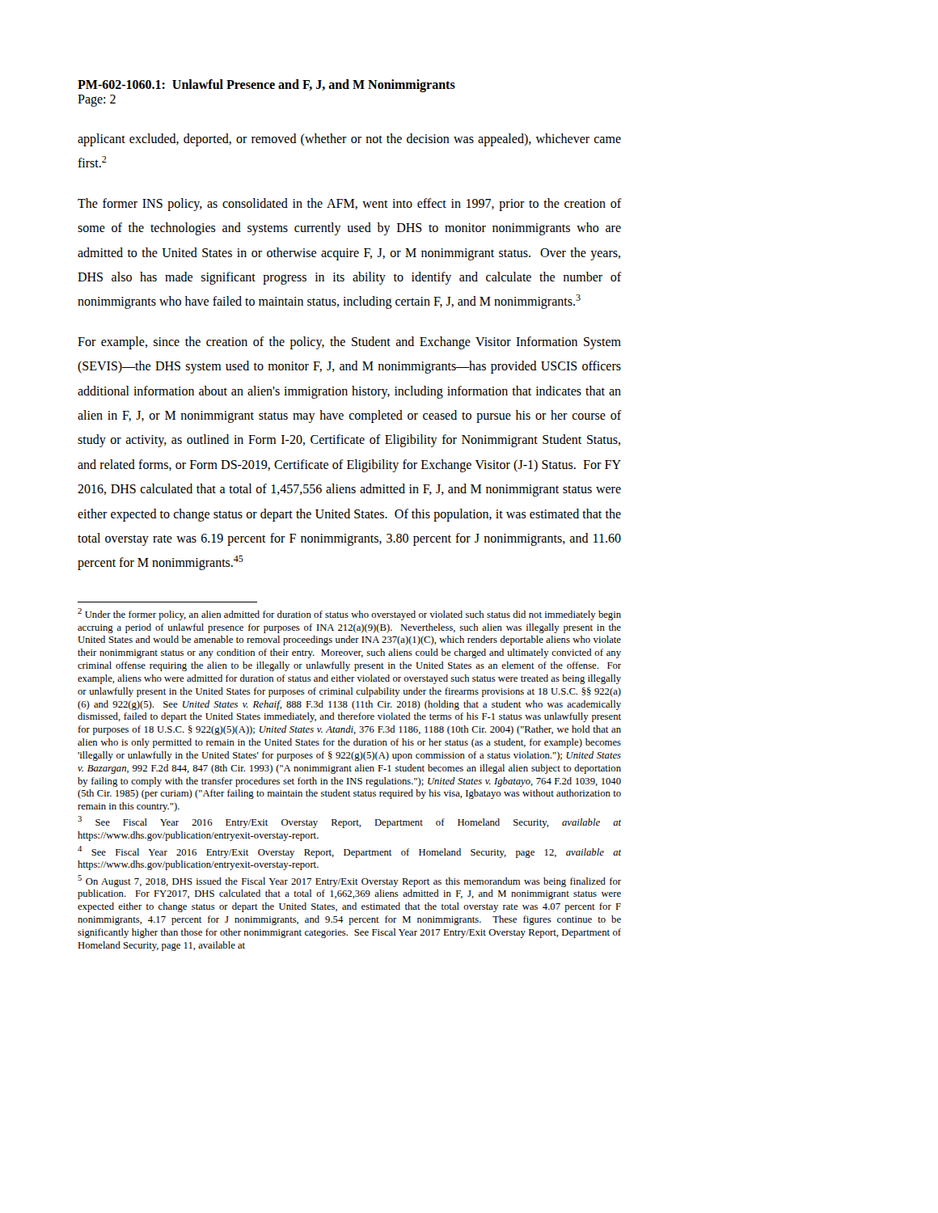PM-602-1060.1: Unlawful Presence and F, J, and M Nonimmigrants
Page: 2
applicant excluded, deported, or removed (whether or not the decision was appealed), whichever came first.2
The former INS policy, as consolidated in the AFM, went into effect in 1997, prior to the creation of some of the technologies and systems currently used by DHS to monitor nonimmigrants who are admitted to the United States in or otherwise acquire F, J, or M nonimmigrant status. Over the years, DHS also has made significant progress in its ability to identify and calculate the number of nonimmigrants who have failed to maintain status, including certain F, J, and M nonimmigrants.3
For example, since the creation of the policy, the Student and Exchange Visitor Information System (SEVIS)—the DHS system used to monitor F, J, and M nonimmigrants—has provided USCIS officers additional information about an alien's immigration history, including information that indicates that an alien in F, J, or M nonimmigrant status may have completed or ceased to pursue his or her course of study or activity, as outlined in Form I-20, Certificate of Eligibility for Nonimmigrant Student Status, and related forms, or Form DS-2019, Certificate of Eligibility for Exchange Visitor (J-1) Status. For FY 2016, DHS calculated that a total of 1,457,556 aliens admitted in F, J, and M nonimmigrant status were either expected to change status or depart the United States. Of this population, it was estimated that the total overstay rate was 6.19 percent for F nonimmigrants, 3.80 percent for J nonimmigrants, and 11.60 percent for M nonimmigrants.45
2 Under the former policy, an alien admitted for duration of status who overstayed or violated such status did not immediately begin accruing a period of unlawful presence for purposes of INA 212(a)(9)(B). Nevertheless, such alien was illegally present in the United States and would be amenable to removal proceedings under INA 237(a)(1)(C), which renders deportable aliens who violate their nonimmigrant status or any condition of their entry. Moreover, such aliens could be charged and ultimately convicted of any criminal offense requiring the alien to be illegally or unlawfully present in the United States as an element of the offense. For example, aliens who were admitted for duration of status and either violated or overstayed such status were treated as being illegally or unlawfully present in the United States for purposes of criminal culpability under the firearms provisions at 18 U.S.C. §§ 922(a)(6) and 922(g)(5). See United States v. Rehaif, 888 F.3d 1138 (11th Cir. 2018) (holding that a student who was academically dismissed, failed to depart the United States immediately, and therefore violated the terms of his F-1 status was unlawfully present for purposes of 18 U.S.C. § 922(g)(5)(A)); United States v. Atandi, 376 F.3d 1186, 1188 (10th Cir. 2004) ("Rather, we hold that an alien who is only permitted to remain in the United States for the duration of his or her status (as a student, for example) becomes 'illegally or unlawfully in the United States' for purposes of § 922(g)(5)(A) upon commission of a status violation."); United States v. Bazargan, 992 F.2d 844, 847 (8th Cir. 1993) ("A nonimmigrant alien F-1 student becomes an illegal alien subject to deportation by failing to comply with the transfer procedures set forth in the INS regulations."); United States v. Igbatayo, 764 F.2d 1039, 1040 (5th Cir. 1985) (per curiam) ("After failing to maintain the student status required by his visa, Igbatayo was without authorization to remain in this country.").
3 See Fiscal Year 2016 Entry/Exit Overstay Report, Department of Homeland Security, available at https://www.dhs.gov/publication/entryexit-overstay-report.
4 See Fiscal Year 2016 Entry/Exit Overstay Report, Department of Homeland Security, page 12, available at https://www.dhs.gov/publication/entryexit-overstay-report.
5 On August 7, 2018, DHS issued the Fiscal Year 2017 Entry/Exit Overstay Report as this memorandum was being finalized for publication. For FY2017, DHS calculated that a total of 1,662,369 aliens admitted in F, J, and M nonimmigrant status were expected either to change status or depart the United States, and estimated that the total overstay rate was 4.07 percent for F nonimmigrants, 4.17 percent for J nonimmigrants, and 9.54 percent for M nonimmigrants. These figures continue to be significantly higher than those for other nonimmigrant categories. See Fiscal Year 2017 Entry/Exit Overstay Report, Department of Homeland Security, page 11, available at